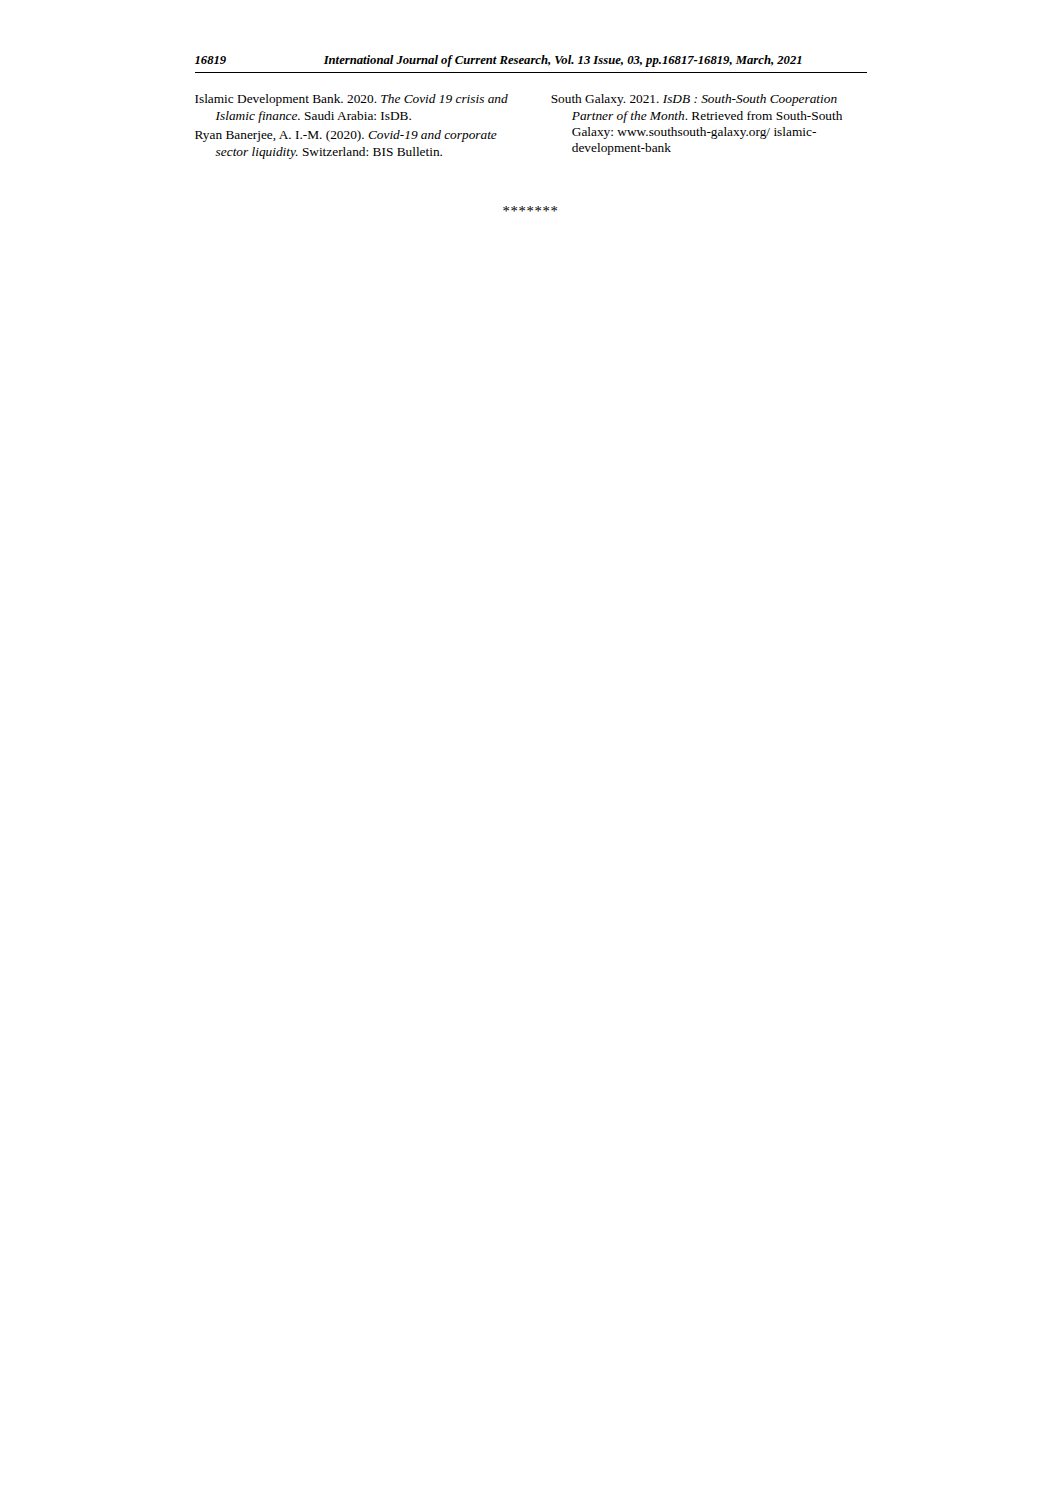16819 International Journal of Current Research, Vol. 13 Issue, 03, pp.16817-16819, March, 2021
Islamic Development Bank. 2020. The Covid 19 crisis and Islamic finance. Saudi Arabia: IsDB.
Ryan Banerjee, A. I.-M. (2020). Covid-19 and corporate sector liquidity. Switzerland: BIS Bulletin.
South Galaxy. 2021. IsDB : South-South Cooperation Partner of the Month. Retrieved from South-South Galaxy: www.southsouth-galaxy.org/ islamic-development-bank
*******